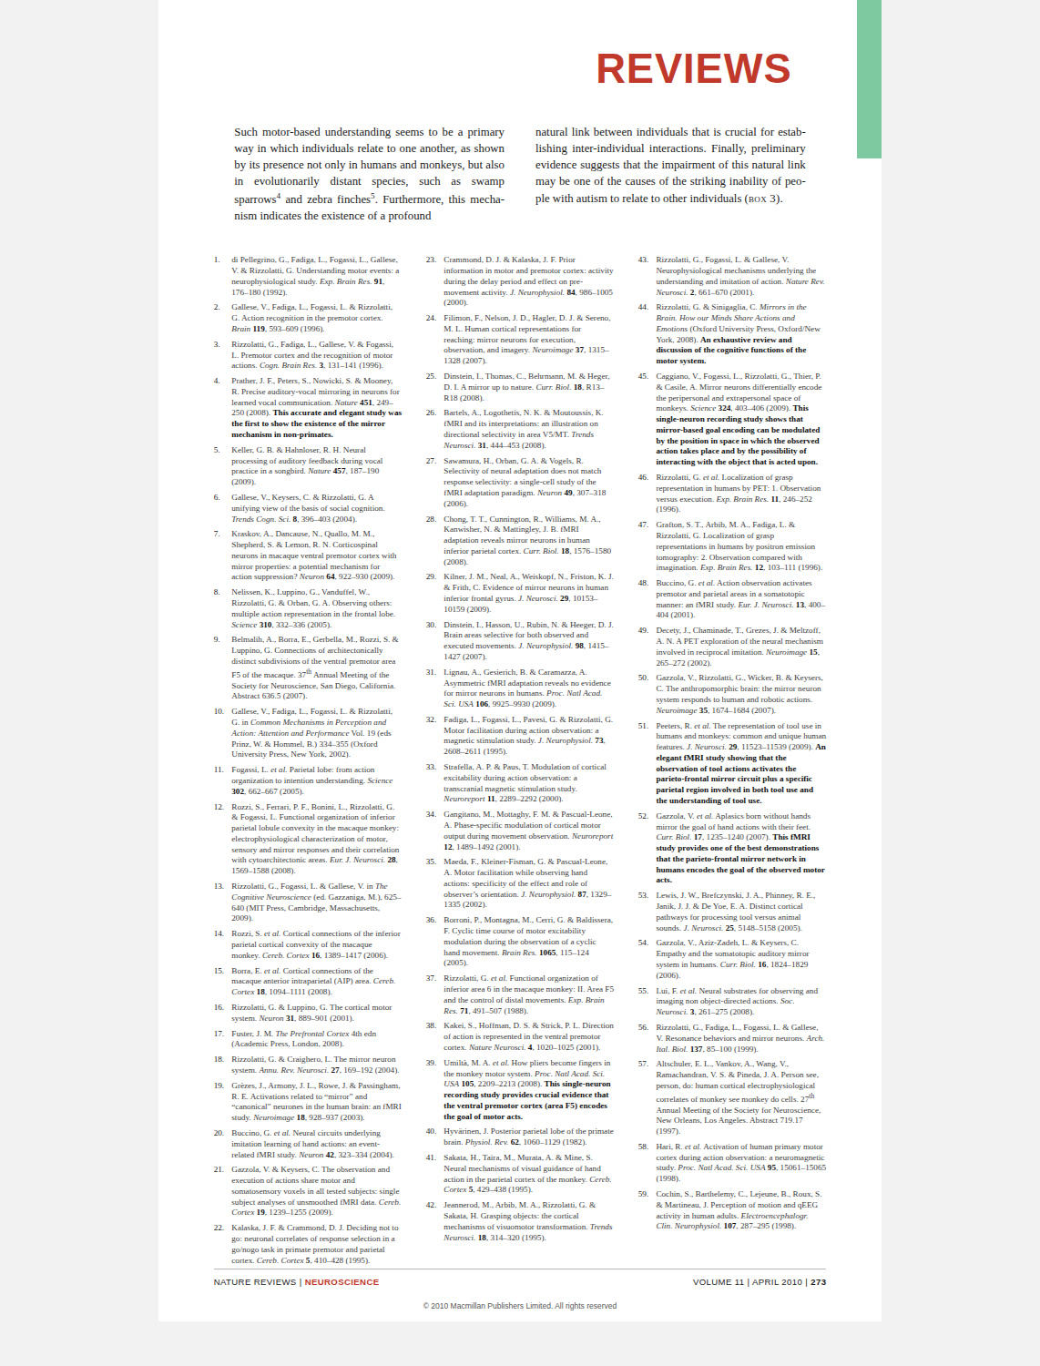Reviews
Such motor-based understanding seems to be a primary way in which individuals relate to one another, as shown by its presence not only in humans and monkeys, but also in evolutionarily distant species, such as swamp sparrows4 and zebra finches5. Furthermore, this mechanism indicates the existence of a profound
natural link between individuals that is crucial for establishing inter-individual interactions. Finally, preliminary evidence suggests that the impairment of this natural link may be one of the causes of the striking inability of people with autism to relate to other individuals (box 3).
di Pellegrino, G., Fadiga, L., Fogassi, L., Gallese, V. & Rizzolatti, G. Understanding motor events: a neurophysiological study. Exp. Brain Res. 91, 176–180 (1992).
Gallese, V., Fadiga, L., Fogassi, L. & Rizzolatti, G. Action recognition in the premotor cortex. Brain 119, 593–609 (1996).
Rizzolatti, G., Fadiga, L., Gallese, V. & Fogassi, L. Premotor cortex and the recognition of motor actions. Cogn. Brain Res. 3, 131–141 (1996).
Prather, J. F., Peters, S., Nowicki, S. & Mooney, R. Precise auditory-vocal mirroring in neurons for learned vocal communication. Nature 451, 249–250 (2008). This accurate and elegant study was the first to show the existence of the mirror mechanism in non-primates.
Keller, G. B. & Hahnloser, R. H. Neural processing of auditory feedback during vocal practice in a songbird. Nature 457, 187–190 (2009).
Gallese, V., Keysers, C. & Rizzolatti, G. A unifying view of the basis of social cognition. Trends Cogn. Sci. 8, 396–403 (2004).
Kraskov, A., Dancause, N., Quallo, M. M., Shepherd, S. & Lemon, R. N. Corticospinal neurons in macaque ventral premotor cortex with mirror properties: a potential mechanism for action suppression? Neuron 64, 922–930 (2009).
Nelissen, K., Luppino, G., Vanduffel, W., Rizzolatti, G. & Orban, G. A. Observing others: multiple action representation in the frontal lobe. Science 310, 332–336 (2005).
Belmalih, A., Borra, E., Gerbella, M., Rozzi, S. & Luppino, G. Connections of architectonically distinct subdivisions of the ventral premotor area F5 of the macaque. 37th Annual Meeting of the Society for Neuroscience, San Diego, California. Abstract 636.5 (2007).
Gallese, V., Fadiga, L., Fogassi, L. & Rizzolatti, G. in Common Mechanisms in Perception and Action: Attention and Performance Vol. 19 (eds Prinz, W. & Hommel, B.) 334–355 (Oxford University Press, New York, 2002).
Fogassi, L. et al. Parietal lobe: from action organization to intention understanding. Science 302, 662–667 (2005).
Rozzi, S., Ferrari, P. F., Bonini, L., Rizzolatti, G. & Fogassi, L. Functional organization of inferior parietal lobule convexity in the macaque monkey: electrophysiological characterization of motor, sensory and mirror responses and their correlation with cytoarchitectonic areas. Eur. J. Neurosci. 28, 1569–1588 (2008).
Rizzolatti, G., Fogassi, L. & Gallese, V. in The Cognitive Neuroscience (ed. Gazzaniga, M.), 625–640 (MIT Press, Cambridge, Massachusetts, 2009).
Rozzi, S. et al. Cortical connections of the inferior parietal cortical convexity of the macaque monkey. Cereb. Cortex 16, 1389–1417 (2006).
Borra, E. et al. Cortical connections of the macaque anterior intraparietal (AIP) area. Cereb. Cortex 18, 1094–1111 (2008).
Rizzolatti, G. & Luppino, G. The cortical motor system. Neuron 31, 889–901 (2001).
Fuster, J. M. The Prefrontal Cortex 4th edn (Academic Press, London, 2008).
Rizzolatti, G. & Craighero, L. The mirror neuron system. Annu. Rev. Neurosci. 27, 169–192 (2004).
Grèzes, J., Armony, J. L., Rowe, J. & Passingham, R. E. Activations related to “mirror” and “canonical” neurones in the human brain: an fMRI study. Neuroimage 18, 928–937 (2003).
Buccino, G. et al. Neural circuits underlying imitation learning of hand actions: an event-related fMRI study. Neuron 42, 323–334 (2004).
Gazzola, V. & Keysers, C. The observation and execution of actions share motor and somatosensory voxels in all tested subjects: single subject analyses of unsmoothed fMRI data. Cereb. Cortex 19, 1239–1255 (2009).
Kalaska, J. F. & Crammond, D. J. Deciding not to go: neuronal correlates of response selection in a go/nogo task in primate premotor and parietal cortex. Cereb. Cortex 5, 410–428 (1995).
Crammond, D. J. & Kalaska, J. F. Prior information in motor and premotor cortex: activity during the delay period and effect on pre-movement activity. J. Neurophysiol. 84, 986–1005 (2000).
Filimon, F., Nelson, J. D., Hagler, D. J. & Sereno, M. L. Human cortical representations for reaching: mirror neurons for execution, observation, and imagery. Neuroimage 37, 1315–1328 (2007).
Dinstein, I., Thomas, C., Behrmann, M. & Heger, D. I. A mirror up to nature. Curr. Biol. 18, R13–R18 (2008).
Bartels, A., Logothetis, N. K. & Moutoussis, K. fMRI and its interpretations: an illustration on directional selectivity in area V5/MT. Trends Neurosci. 31, 444–453 (2008).
Sawamura, H., Orban, G. A. & Vogels, R. Selectivity of neural adaptation does not match response selectivity: a single-cell study of the fMRI adaptation paradigm. Neuron 49, 307–318 (2006).
Chong, T. T., Cunnington, R., Williams, M. A., Kanwisher, N. & Mattingley, J. B. fMRI adaptation reveals mirror neurons in human inferior parietal cortex. Curr. Biol. 18, 1576–1580 (2008).
Kilner, J. M., Neal, A., Weiskopf, N., Friston, K. J. & Frith, C. Evidence of mirror neurons in human inferior frontal gyrus. J. Neurosci. 29, 10153–10159 (2009).
Dinstein, I., Hasson, U., Rubin, N. & Heeger, D. J. Brain areas selective for both observed and executed movements. J. Neurophysiol. 98, 1415–1427 (2007).
Lignau, A., Gesierich, B. & Caramazza, A. Asymmetric fMRI adaptation reveals no evidence for mirror neurons in humans. Proc. Natl Acad. Sci. USA 106, 9925–9930 (2009).
Fadiga, L., Fogassi, L., Pavesi, G. & Rizzolatti, G. Motor facilitation during action observation: a magnetic stimulation study. J. Neurophysiol. 73, 2608–2611 (1995).
Strafella, A. P. & Paus, T. Modulation of cortical excitability during action observation: a transcranial magnetic stimulation study. Neuroreport 11, 2289–2292 (2000).
Gangitano, M., Mottaghy, F. M. & Pascual-Leone, A. Phase-specific modulation of cortical motor output during movement observation. Neuroreport 12, 1489–1492 (2001).
Maeda, F., Kleiner-Fisman, G. & Pascual-Leone, A. Motor facilitation while observing hand actions: specificity of the effect and role of observer’s orientation. J. Neurophysiol. 87, 1329–1335 (2002).
Borroni, P., Montagna, M., Cerri, G. & Baldissera, F. Cyclic time course of motor excitability modulation during the observation of a cyclic hand movement. Brain Res. 1065, 115–124 (2005).
Rizzolatti, G. et al. Functional organization of inferior area 6 in the macaque monkey: II. Area F5 and the control of distal movements. Exp. Brain Res. 71, 491–507 (1988).
Kakei, S., Hoffman, D. S. & Strick, P. L. Direction of action is represented in the ventral premotor cortex. Nature Neurosci. 4, 1020–1025 (2001).
Umiltà, M. A. et al. How pliers become fingers in the monkey motor system. Proc. Natl Acad. Sci. USA 105, 2209–2213 (2008). This single-neuron recording study provides crucial evidence that the ventral premotor cortex (area F5) encodes the goal of motor acts.
Hyvärinen, J. Posterior parietal lobe of the primate brain. Physiol. Rev. 62, 1060–1129 (1982).
Sakata, H., Taira, M., Murata, A. & Mine, S. Neural mechanisms of visual guidance of hand action in the parietal cortex of the monkey. Cereb. Cortex 5, 429–438 (1995).
Jeannerod, M., Arbib, M. A., Rizzolatti, G. & Sakata, H. Grasping objects: the cortical mechanisms of visuomotor transformation. Trends Neurosci. 18, 314–320 (1995).
Rizzolatti, G., Fogassi, L. & Gallese, V. Neurophysiological mechanisms underlying the understanding and imitation of action. Nature Rev. Neurosci. 2, 661–670 (2001).
Rizzolatti, G. & Sinigaglia, C. Mirrors in the Brain. How our Minds Share Actions and Emotions (Oxford University Press, Oxford/New York, 2008). An exhaustive review and discussion of the cognitive functions of the motor system.
Caggiano, V., Fogassi, L., Rizzolatti, G., Thier, P. & Casile, A. Mirror neurons differentially encode the peripersonal and extrapersonal space of monkeys. Science 324, 403–406 (2009). This single-neuron recording study shows that mirror-based goal encoding can be modulated by the position in space in which the observed action takes place and by the possibility of interacting with the object that is acted upon.
Rizzolatti, G. et al. Localization of grasp representation in humans by PET: 1. Observation versus execution. Exp. Brain Res. 11, 246–252 (1996).
Grafton, S. T., Arbib, M. A., Fadiga, L. & Rizzolatti, G. Localization of grasp representations in humans by positron emission tomography: 2. Observation compared with imagination. Exp. Brain Res. 12, 103–111 (1996).
Buccino, G. et al. Action observation activates premotor and parietal areas in a somatotopic manner: an fMRI study. Eur. J. Neurosci. 13, 400–404 (2001).
Decety, J., Chaminade, T., Grezes, J. & Meltzoff, A. N. A PET exploration of the neural mechanism involved in reciprocal imitation. Neuroimage 15, 265–272 (2002).
Gazzola, V., Rizzolatti, G., Wicker, B. & Keysers, C. The anthropomorphic brain: the mirror neuron system responds to human and robotic actions. Neuroimage 35, 1674–1684 (2007).
Peeters, R. et al. The representation of tool use in humans and monkeys: common and unique human features. J. Neurosci. 29, 11523–11539 (2009). An elegant fMRI study showing that the observation of tool actions activates the parieto-frontal mirror circuit plus a specific parietal region involved in both tool use and the understanding of tool use.
Gazzola, V. et al. Aplasics born without hands mirror the goal of hand actions with their feet. Curr. Biol. 17, 1235–1240 (2007). This fMRI study provides one of the best demonstrations that the parieto-frontal mirror network in humans encodes the goal of the observed motor acts.
Lewis, J. W., Brefczynski, J. A., Phinney, R. E., Janik, J. J. & De Yoe, E. A. Distinct cortical pathways for processing tool versus animal sounds. J. Neurosci. 25, 5148–5158 (2005).
Gazzola, V., Aziz-Zadeh, L. & Keysers, C. Empathy and the somatotopic auditory mirror system in humans. Curr. Biol. 16, 1824–1829 (2006).
Lui, F. et al. Neural substrates for observing and imaging non object-directed actions. Soc. Neurosci. 3, 261–275 (2008).
Rizzolatti, G., Fadiga, L., Fogassi, L. & Gallese, V. Resonance behaviors and mirror neurons. Arch. Ital. Biol. 137, 85–100 (1999).
Altschuler, E. L., Vankov, A., Wang, V., Ramachandran, V. S. & Pineda, J. A. Person see, person, do: human cortical electrophysiological correlates of monkey see monkey do cells. 27th Annual Meeting of the Society for Neuroscience, New Orleans, Los Angeles. Abstract 719.17 (1997).
Hari, R. et al. Activation of human primary motor cortex during action observation: a neuromagnetic study. Proc. Natl Acad. Sci. USA 95, 15061–15065 (1998).
Cochin, S., Barthelemy, C., Lejeune, B., Roux, S. & Martineau, J. Perception of motion and qEEG activity in human adults. Electroencephalogr. Clin. Neurophysiol. 107, 287–295 (1998).
Nature Reviews | Neuroscience
Volume 11 | April 2010 | 273
© 2010 Macmillan Publishers Limited. All rights reserved